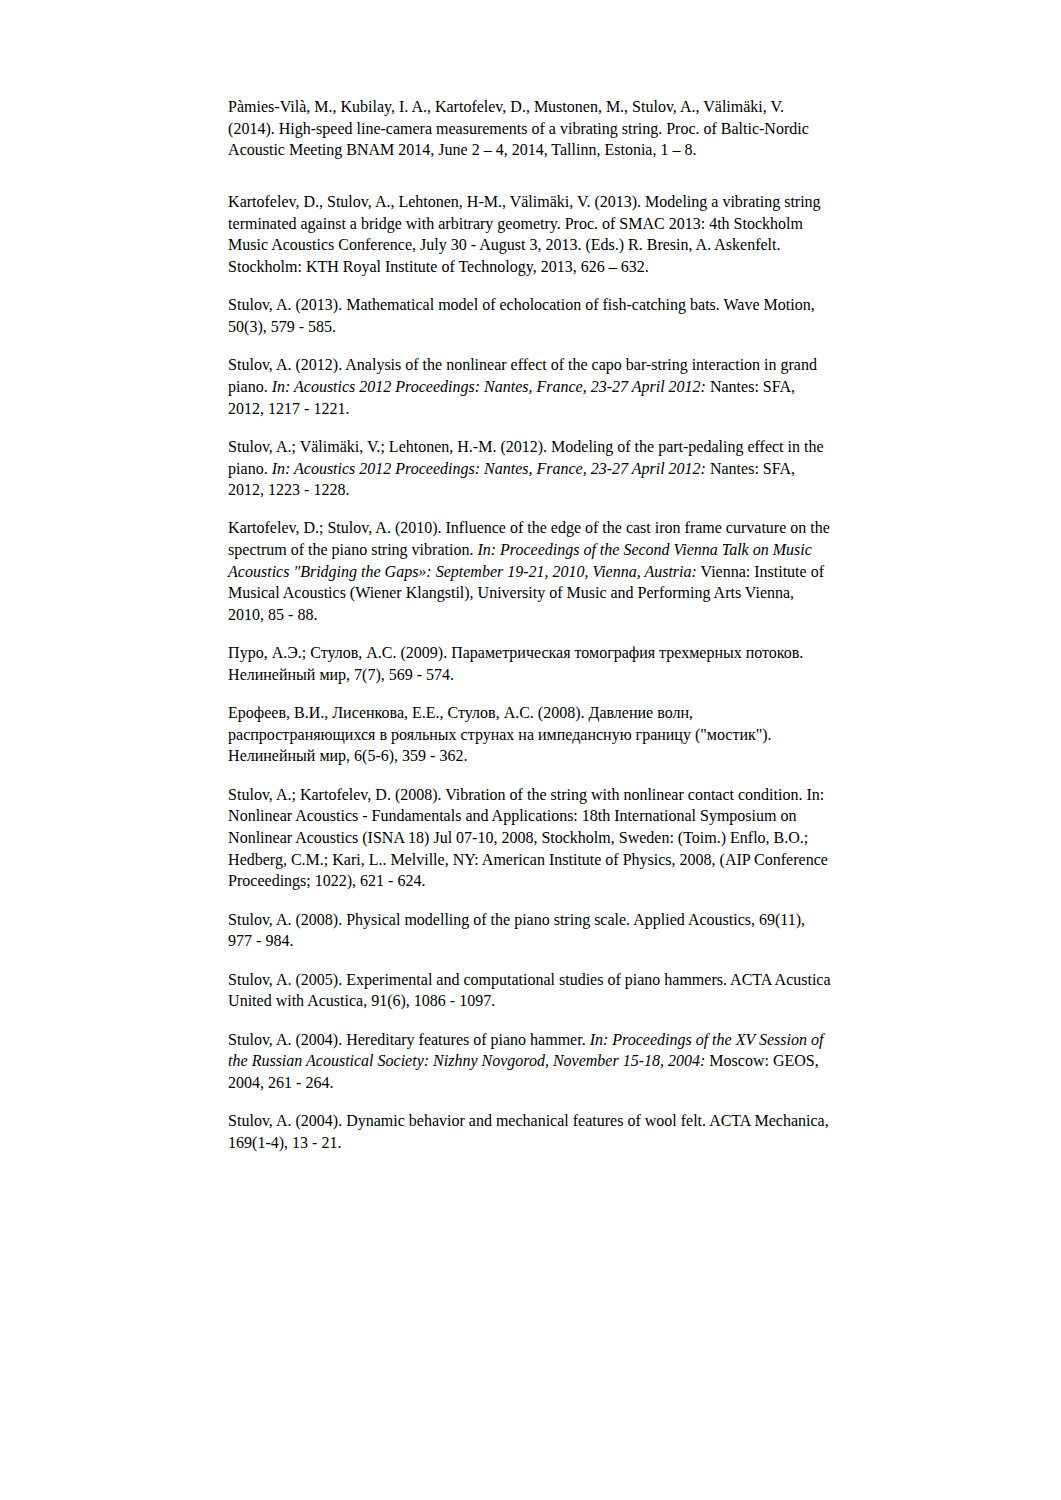Pàmies-Vilà, M., Kubilay, I. A., Kartofelev, D., Mustonen, M., Stulov, A., Välimäki, V. (2014). High-speed line-camera measurements of a vibrating string. Proc. of Baltic-Nordic Acoustic Meeting BNAM 2014, June 2 – 4, 2014, Tallinn, Estonia, 1 – 8.
Kartofelev, D., Stulov, A., Lehtonen, H-M., Välimäki, V. (2013). Modeling a vibrating string terminated against a bridge with arbitrary geometry. Proc. of SMAC 2013: 4th Stockholm Music Acoustics Conference, July 30 - August 3, 2013. (Eds.) R. Bresin, A. Askenfelt. Stockholm: KTH Royal Institute of Technology, 2013, 626 – 632.
Stulov, A. (2013). Mathematical model of echolocation of fish-catching bats. Wave Motion, 50(3), 579 - 585.
Stulov, A. (2012). Analysis of the nonlinear effect of the capo bar-string interaction in grand piano. In: Acoustics 2012 Proceedings: Nantes, France, 23-27 April 2012: Nantes: SFA, 2012, 1217 - 1221.
Stulov, A.; Välimäki, V.; Lehtonen, H.-M. (2012). Modeling of the part-pedaling effect in the piano. In: Acoustics 2012 Proceedings: Nantes, France, 23-27 April 2012: Nantes: SFA, 2012, 1223 - 1228.
Kartofelev, D.; Stulov, A. (2010). Influence of the edge of the cast iron frame curvature on the spectrum of the piano string vibration. In: Proceedings of the Second Vienna Talk on Music Acoustics "Bridging the Gaps»: September 19-21, 2010, Vienna, Austria: Vienna: Institute of Musical Acoustics (Wiener Klangstil), University of Music and Performing Arts Vienna, 2010, 85 - 88.
Пуро, А.Э.; Стулов, А.С. (2009). Параметрическая томография трехмерных потоков. Нелинейный мир, 7(7), 569 - 574.
Ерофеев, В.И., Лисенкова, Е.Е., Стулов, А.С. (2008). Давление волн, распространяющихся в рояльных струнах на импедансную границу ("мостик"). Нелинейный мир, 6(5-6), 359 - 362.
Stulov, A.; Kartofelev, D. (2008). Vibration of the string with nonlinear contact condition. In: Nonlinear Acoustics - Fundamentals and Applications: 18th International Symposium on Nonlinear Acoustics (ISNA 18) Jul 07-10, 2008, Stockholm, Sweden: (Toim.) Enflo, B.O.; Hedberg, C.M.; Kari, L.. Melville, NY: American Institute of Physics, 2008, (AIP Conference Proceedings; 1022), 621 - 624.
Stulov, A. (2008). Physical modelling of the piano string scale. Applied Acoustics, 69(11), 977 - 984.
Stulov, A. (2005). Experimental and computational studies of piano hammers. ACTA Acustica United with Acustica, 91(6), 1086 - 1097.
Stulov, A. (2004). Hereditary features of piano hammer. In: Proceedings of the XV Session of the Russian Acoustical Society: Nizhny Novgorod, November 15-18, 2004: Moscow: GEOS, 2004, 261 - 264.
Stulov, A. (2004). Dynamic behavior and mechanical features of wool felt. ACTA Mechanica, 169(1-4), 13 - 21.